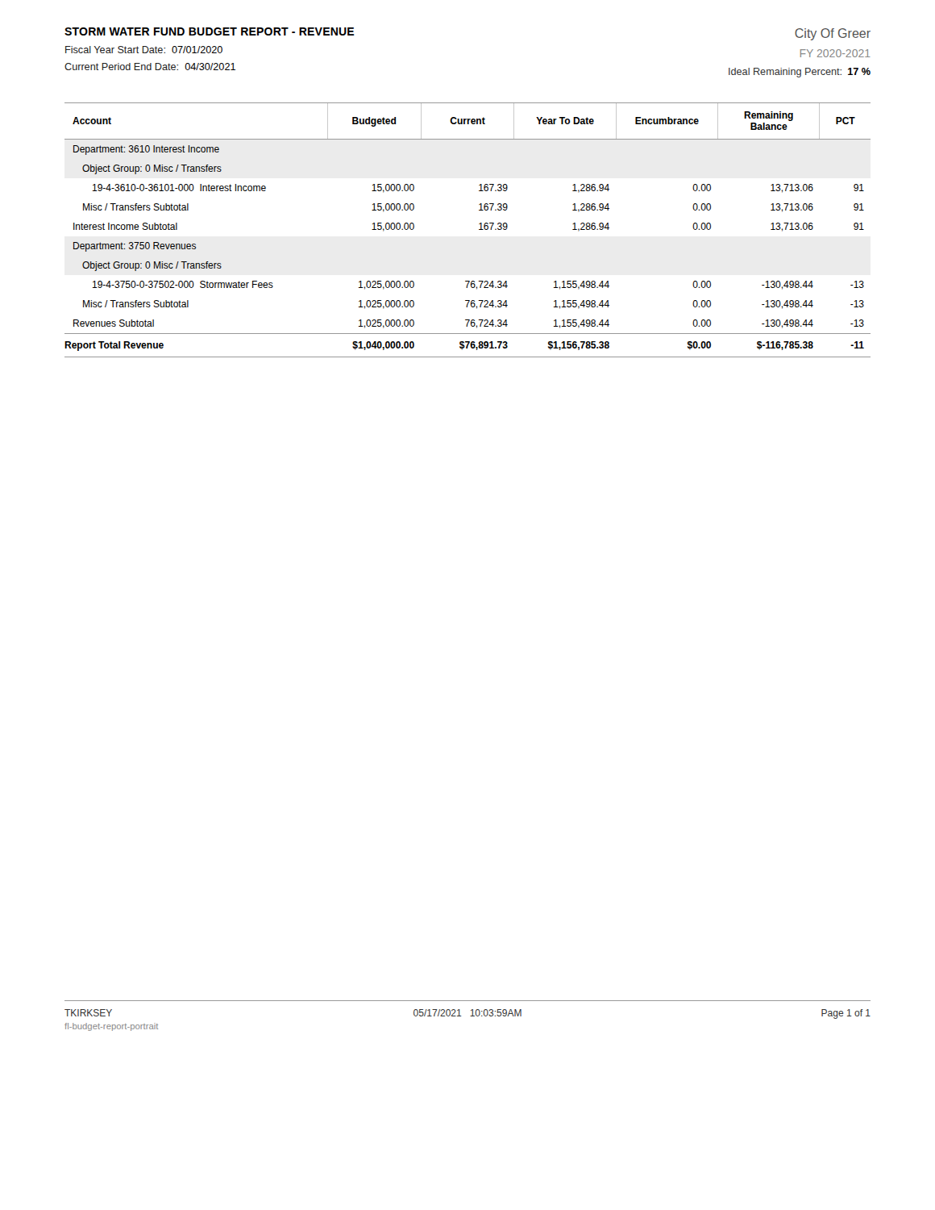STORM WATER FUND BUDGET REPORT - REVENUE
Fiscal Year Start Date: 07/01/2020
Current Period End Date: 04/30/2021
City Of Greer
FY 2020-2021
Ideal Remaining Percent: 17 %
| Account | Budgeted | Current | Year To Date | Encumbrance | Remaining Balance | PCT |
| --- | --- | --- | --- | --- | --- | --- |
| Department: 3610 Interest Income |
| Object Group: 0 Misc / Transfers |
| 19-4-3610-0-36101-000 Interest Income | 15,000.00 | 167.39 | 1,286.94 | 0.00 | 13,713.06 | 91 |
| Misc / Transfers Subtotal | 15,000.00 | 167.39 | 1,286.94 | 0.00 | 13,713.06 | 91 |
| Interest Income Subtotal | 15,000.00 | 167.39 | 1,286.94 | 0.00 | 13,713.06 | 91 |
| Department: 3750 Revenues |
| Object Group: 0 Misc / Transfers |
| 19-4-3750-0-37502-000 Stormwater Fees | 1,025,000.00 | 76,724.34 | 1,155,498.44 | 0.00 | -130,498.44 | -13 |
| Misc / Transfers Subtotal | 1,025,000.00 | 76,724.34 | 1,155,498.44 | 0.00 | -130,498.44 | -13 |
| Revenues Subtotal | 1,025,000.00 | 76,724.34 | 1,155,498.44 | 0.00 | -130,498.44 | -13 |
| Report Total Revenue | $1,040,000.00 | $76,891.73 | $1,156,785.38 | $0.00 | $-116,785.38 | -11 |
TKIRKSEY
fl-budget-report-portrait
05/17/2021 10:03:59AM
Page 1 of 1